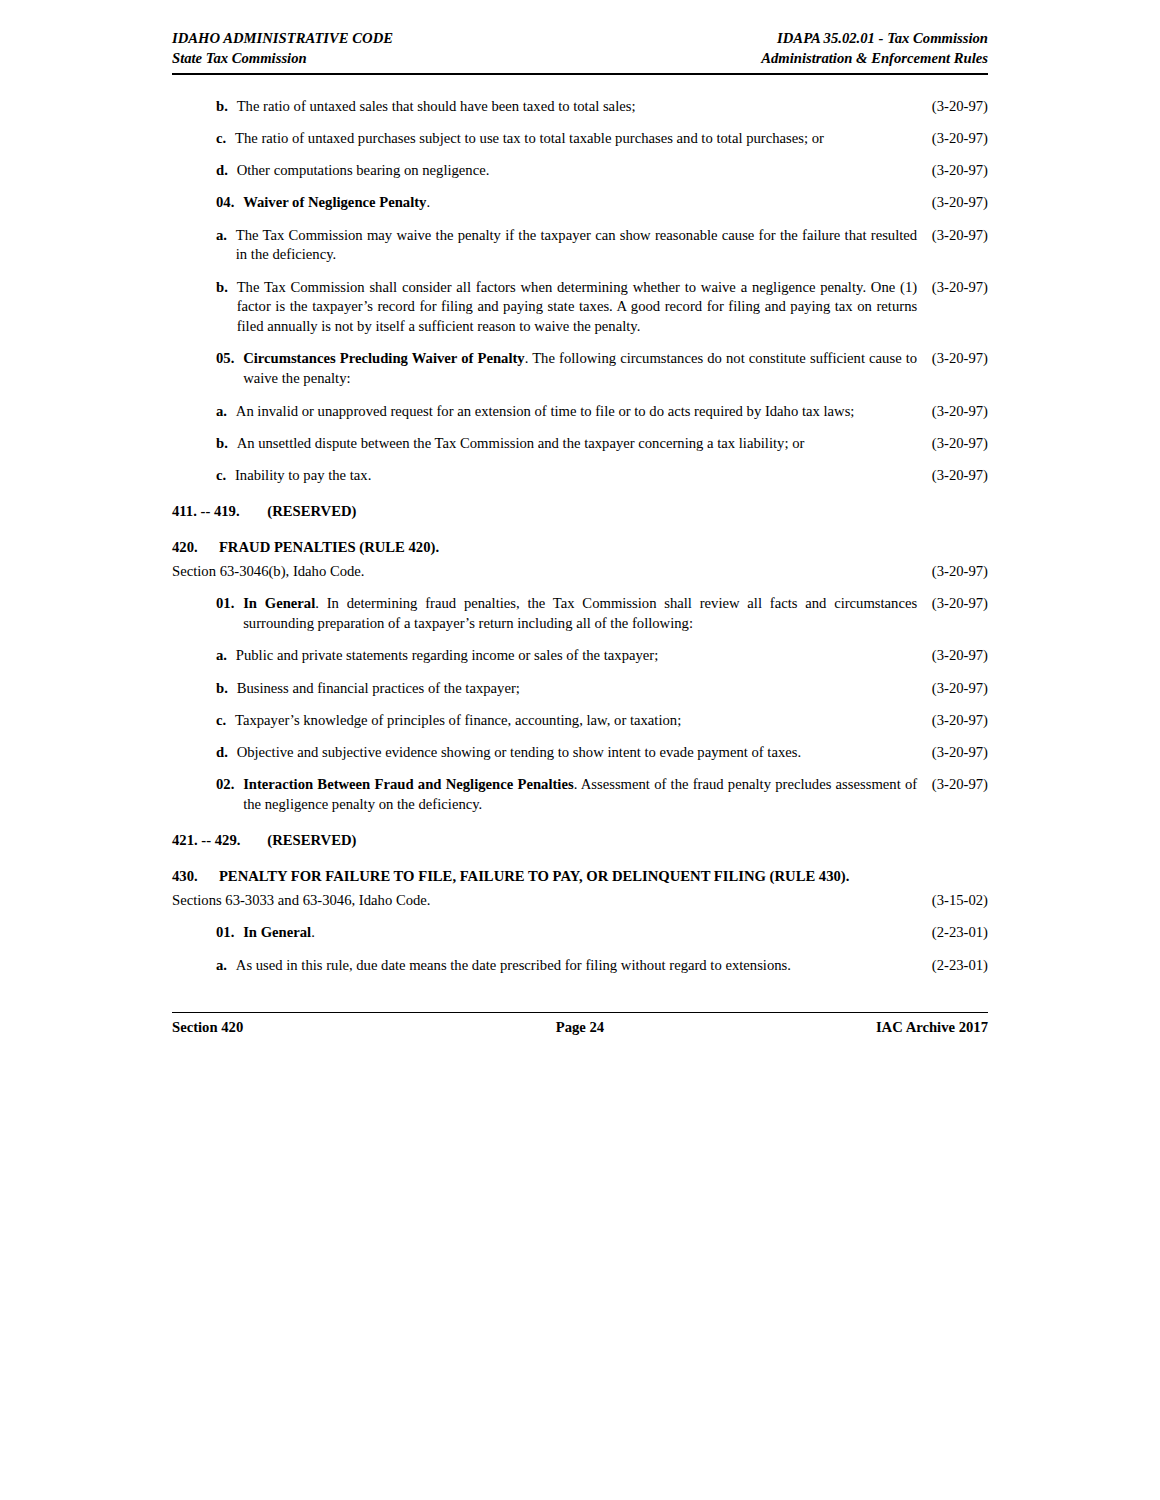| IDAHO ADMINISTRATIVE CODE | IDAPA 35.02.01 - Tax Commission |
| State Tax Commission | Administration & Enforcement Rules |
b. The ratio of untaxed sales that should have been taxed to total sales; (3-20-97)
c. The ratio of untaxed purchases subject to use tax to total taxable purchases and to total purchases; or (3-20-97)
d. Other computations bearing on negligence. (3-20-97)
04. Waiver of Negligence Penalty. (3-20-97)
a. The Tax Commission may waive the penalty if the taxpayer can show reasonable cause for the failure that resulted in the deficiency. (3-20-97)
b. The Tax Commission shall consider all factors when determining whether to waive a negligence penalty. One (1) factor is the taxpayer’s record for filing and paying state taxes. A good record for filing and paying tax on returns filed annually is not by itself a sufficient reason to waive the penalty. (3-20-97)
05. Circumstances Precluding Waiver of Penalty. The following circumstances do not constitute sufficient cause to waive the penalty: (3-20-97)
a. An invalid or unapproved request for an extension of time to file or to do acts required by Idaho tax laws; (3-20-97)
b. An unsettled dispute between the Tax Commission and the taxpayer concerning a tax liability; or (3-20-97)
c. Inability to pay the tax. (3-20-97)
411. -- 419.(RESERVED)
420. FRAUD PENALTIES (RULE 420).
Section 63-3046(b), Idaho Code.(3-20-97)
01. In General. In determining fraud penalties, the Tax Commission shall review all facts and circumstances surrounding preparation of a taxpayer’s return including all of the following: (3-20-97)
a. Public and private statements regarding income or sales of the taxpayer; (3-20-97)
b. Business and financial practices of the taxpayer; (3-20-97)
c. Taxpayer’s knowledge of principles of finance, accounting, law, or taxation; (3-20-97)
d. Objective and subjective evidence showing or tending to show intent to evade payment of taxes. (3-20-97)
02. Interaction Between Fraud and Negligence Penalties. Assessment of the fraud penalty precludes assessment of the negligence penalty on the deficiency. (3-20-97)
421. -- 429.(RESERVED)
430. PENALTY FOR FAILURE TO FILE, FAILURE TO PAY, OR DELINQUENT FILING (RULE 430).
Sections 63-3033 and 63-3046, Idaho Code.(3-15-02)
01. In General. (2-23-01)
a. As used in this rule, due date means the date prescribed for filing without regard to extensions. (2-23-01)
| Section 420 | Page 24 | IAC Archive 2017 |